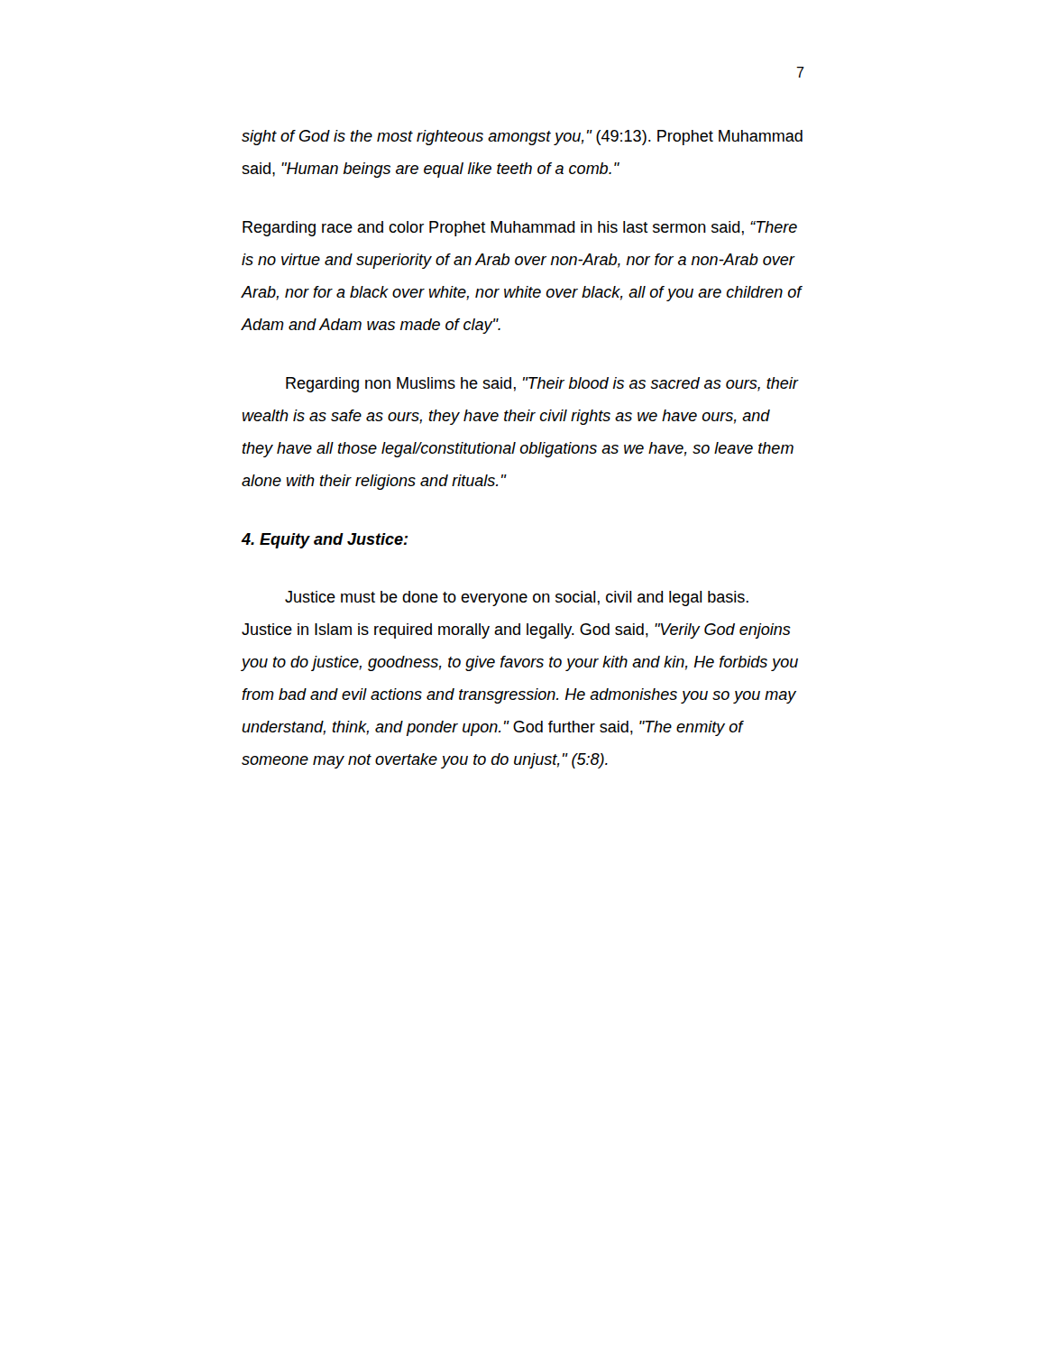7
sight of God is the most righteous amongst you," (49:13). Prophet Muhammad said, "Human beings are equal like teeth of a comb."
Regarding race and color Prophet Muhammad in his last sermon said, “There is no virtue and superiority of an Arab over non-Arab, nor for a non-Arab over Arab, nor for a black over white, nor white over black, all of you are children of Adam and Adam was made of clay".
Regarding non Muslims he said, "Their blood is as sacred as ours, their wealth is as safe as ours, they have their civil rights as we have ours, and they have all those legal/constitutional obligations as we have, so leave them alone with their religions and rituals."
4. Equity and Justice:
Justice must be done to everyone on social, civil and legal basis. Justice in Islam is required morally and legally. God said, "Verily God enjoins you to do justice, goodness, to give favors to your kith and kin, He forbids you from bad and evil actions and transgression. He admonishes you so you may understand, think, and ponder upon." God further said, "The enmity of someone may not overtake you to do unjust," (5:8).